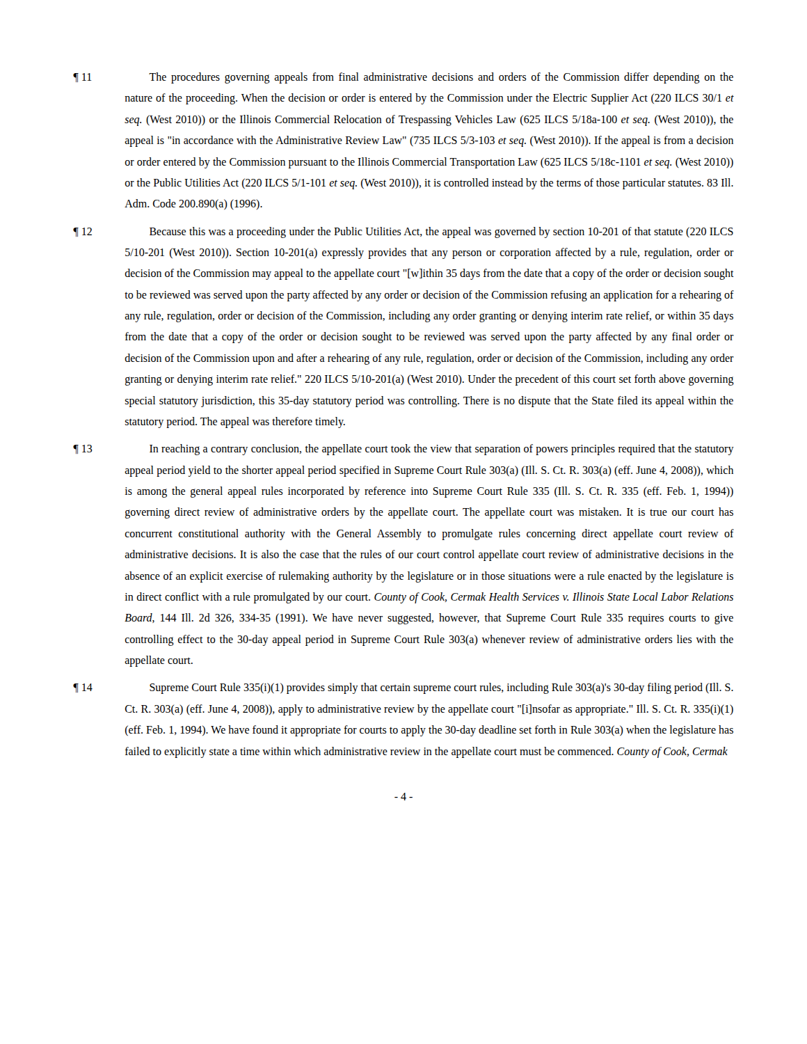¶ 11
The procedures governing appeals from final administrative decisions and orders of the Commission differ depending on the nature of the proceeding. When the decision or order is entered by the Commission under the Electric Supplier Act (220 ILCS 30/1 et seq. (West 2010)) or the Illinois Commercial Relocation of Trespassing Vehicles Law (625 ILCS 5/18a-100 et seq. (West 2010)), the appeal is "in accordance with the Administrative Review Law" (735 ILCS 5/3-103 et seq. (West 2010)). If the appeal is from a decision or order entered by the Commission pursuant to the Illinois Commercial Transportation Law (625 ILCS 5/18c-1101 et seq. (West 2010)) or the Public Utilities Act (220 ILCS 5/1-101 et seq. (West 2010)), it is controlled instead by the terms of those particular statutes. 83 Ill. Adm. Code 200.890(a) (1996).
¶ 12
Because this was a proceeding under the Public Utilities Act, the appeal was governed by section 10-201 of that statute (220 ILCS 5/10-201 (West 2010)). Section 10-201(a) expressly provides that any person or corporation affected by a rule, regulation, order or decision of the Commission may appeal to the appellate court "[w]ithin 35 days from the date that a copy of the order or decision sought to be reviewed was served upon the party affected by any order or decision of the Commission refusing an application for a rehearing of any rule, regulation, order or decision of the Commission, including any order granting or denying interim rate relief, or within 35 days from the date that a copy of the order or decision sought to be reviewed was served upon the party affected by any final order or decision of the Commission upon and after a rehearing of any rule, regulation, order or decision of the Commission, including any order granting or denying interim rate relief." 220 ILCS 5/10-201(a) (West 2010). Under the precedent of this court set forth above governing special statutory jurisdiction, this 35-day statutory period was controlling. There is no dispute that the State filed its appeal within the statutory period. The appeal was therefore timely.
¶ 13
In reaching a contrary conclusion, the appellate court took the view that separation of powers principles required that the statutory appeal period yield to the shorter appeal period specified in Supreme Court Rule 303(a) (Ill. S. Ct. R. 303(a) (eff. June 4, 2008)), which is among the general appeal rules incorporated by reference into Supreme Court Rule 335 (Ill. S. Ct. R. 335 (eff. Feb. 1, 1994)) governing direct review of administrative orders by the appellate court. The appellate court was mistaken. It is true our court has concurrent constitutional authority with the General Assembly to promulgate rules concerning direct appellate court review of administrative decisions. It is also the case that the rules of our court control appellate court review of administrative decisions in the absence of an explicit exercise of rulemaking authority by the legislature or in those situations were a rule enacted by the legislature is in direct conflict with a rule promulgated by our court. County of Cook, Cermak Health Services v. Illinois State Local Labor Relations Board, 144 Ill. 2d 326, 334-35 (1991). We have never suggested, however, that Supreme Court Rule 335 requires courts to give controlling effect to the 30-day appeal period in Supreme Court Rule 303(a) whenever review of administrative orders lies with the appellate court.
¶ 14
Supreme Court Rule 335(i)(1) provides simply that certain supreme court rules, including Rule 303(a)'s 30-day filing period (Ill. S. Ct. R. 303(a) (eff. June 4, 2008)), apply to administrative review by the appellate court "[i]nsofar as appropriate." Ill. S. Ct. R. 335(i)(1) (eff. Feb. 1, 1994). We have found it appropriate for courts to apply the 30-day deadline set forth in Rule 303(a) when the legislature has failed to explicitly state a time within which administrative review in the appellate court must be commenced. County of Cook, Cermak
- 4 -